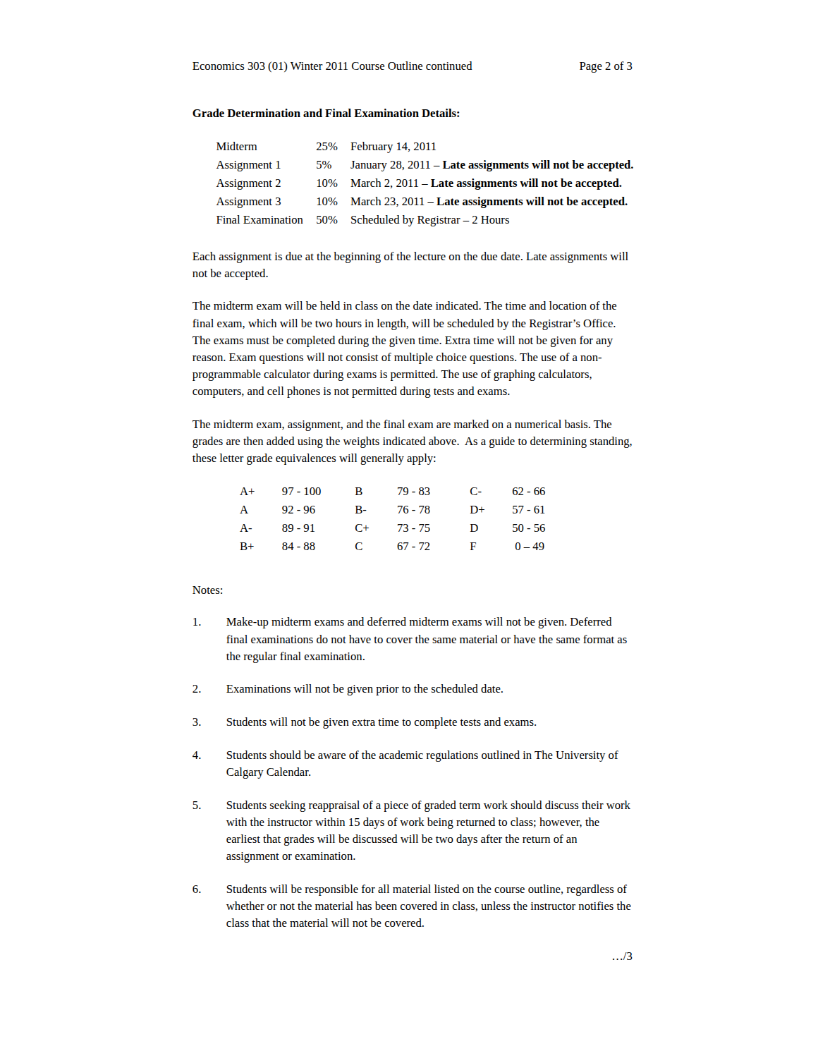Economics 303 (01) Winter 2011 Course Outline continued
Page 2 of 3
Grade Determination and Final Examination Details:
| Midterm | 25% | February 14, 2011 |
| Assignment 1 | 5% | January 28, 2011 – Late assignments will not be accepted. |
| Assignment 2 | 10% | March 2, 2011 – Late assignments will not be accepted. |
| Assignment 3 | 10% | March 23, 2011 – Late assignments will not be accepted. |
| Final Examination | 50% | Scheduled by Registrar – 2 Hours |
Each assignment is due at the beginning of the lecture on the due date. Late assignments will not be accepted.
The midterm exam will be held in class on the date indicated. The time and location of the final exam, which will be two hours in length, will be scheduled by the Registrar’s Office. The exams must be completed during the given time. Extra time will not be given for any reason. Exam questions will not consist of multiple choice questions. The use of a non-programmable calculator during exams is permitted. The use of graphing calculators, computers, and cell phones is not permitted during tests and exams.
The midterm exam, assignment, and the final exam are marked on a numerical basis. The grades are then added using the weights indicated above. As a guide to determining standing, these letter grade equivalences will generally apply:
| A+ | 97 - 100 | B | 79 - 83 | C- | 62 - 66 |
| A | 92 - 96 | B- | 76 - 78 | D+ | 57 - 61 |
| A- | 89 - 91 | C+ | 73 - 75 | D | 50 - 56 |
| B+ | 84 - 88 | C | 67 - 72 | F | 0 – 49 |
Notes:
Make-up midterm exams and deferred midterm exams will not be given. Deferred final examinations do not have to cover the same material or have the same format as the regular final examination.
Examinations will not be given prior to the scheduled date.
Students will not be given extra time to complete tests and exams.
Students should be aware of the academic regulations outlined in The University of Calgary Calendar.
Students seeking reappraisal of a piece of graded term work should discuss their work with the instructor within 15 days of work being returned to class; however, the earliest that grades will be discussed will be two days after the return of an assignment or examination.
Students will be responsible for all material listed on the course outline, regardless of whether or not the material has been covered in class, unless the instructor notifies the class that the material will not be covered.
…/3